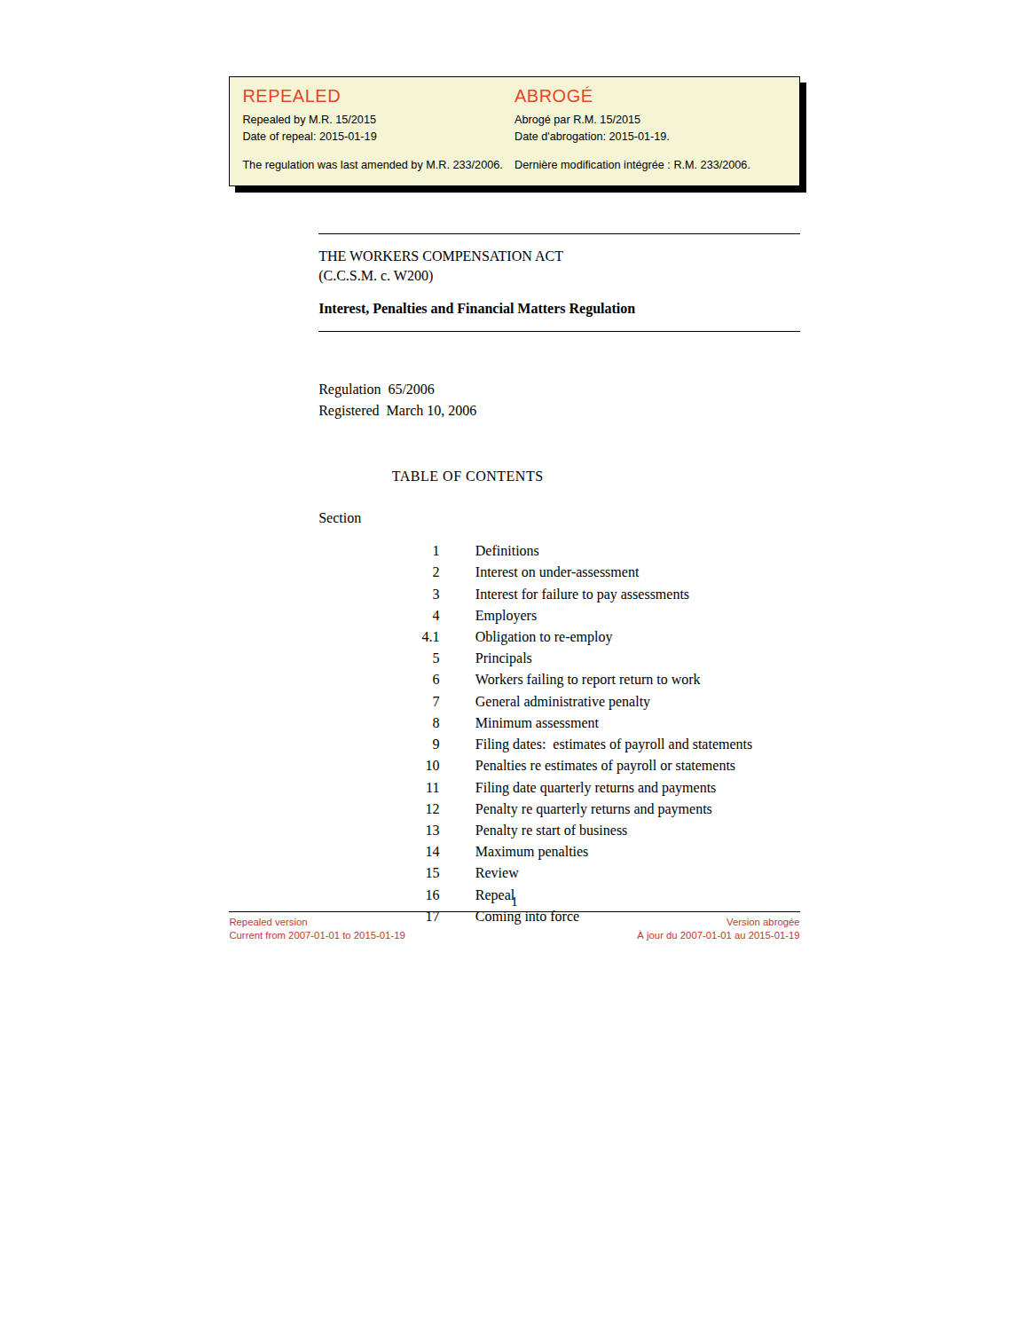| REPEALED | ABROGÉ |
| Repealed by M.R. 15/2015 Date of repeal: 2015-01-19 | Abrogé par R.M. 15/2015 Date d'abrogation: 2015-01-19. |
| The regulation was last amended by M.R. 233/2006. | Dernière modification intégrée : R.M. 233/2006. |
THE WORKERS COMPENSATION ACT
(C.C.S.M. c. W200)
Interest, Penalties and Financial Matters Regulation
Regulation 65/2006
Registered March 10, 2006
TABLE OF CONTENTS
Section
| 1 | Definitions |
| 2 | Interest on under-assessment |
| 3 | Interest for failure to pay assessments |
| 4 | Employers |
| 4.1 | Obligation to re-employ |
| 5 | Principals |
| 6 | Workers failing to report return to work |
| 7 | General administrative penalty |
| 8 | Minimum assessment |
| 9 | Filing dates: estimates of payroll and statements |
| 10 | Penalties re estimates of payroll or statements |
| 11 | Filing date quarterly returns and payments |
| 12 | Penalty re quarterly returns and payments |
| 13 | Penalty re start of business |
| 14 | Maximum penalties |
| 15 | Review |
| 16 | Repeal |
| 17 | Coming into force |
1
Repealed version
Current from 2007-01-01 to 2015-01-19
Version abrogée
À jour du 2007-01-01 au 2015-01-19